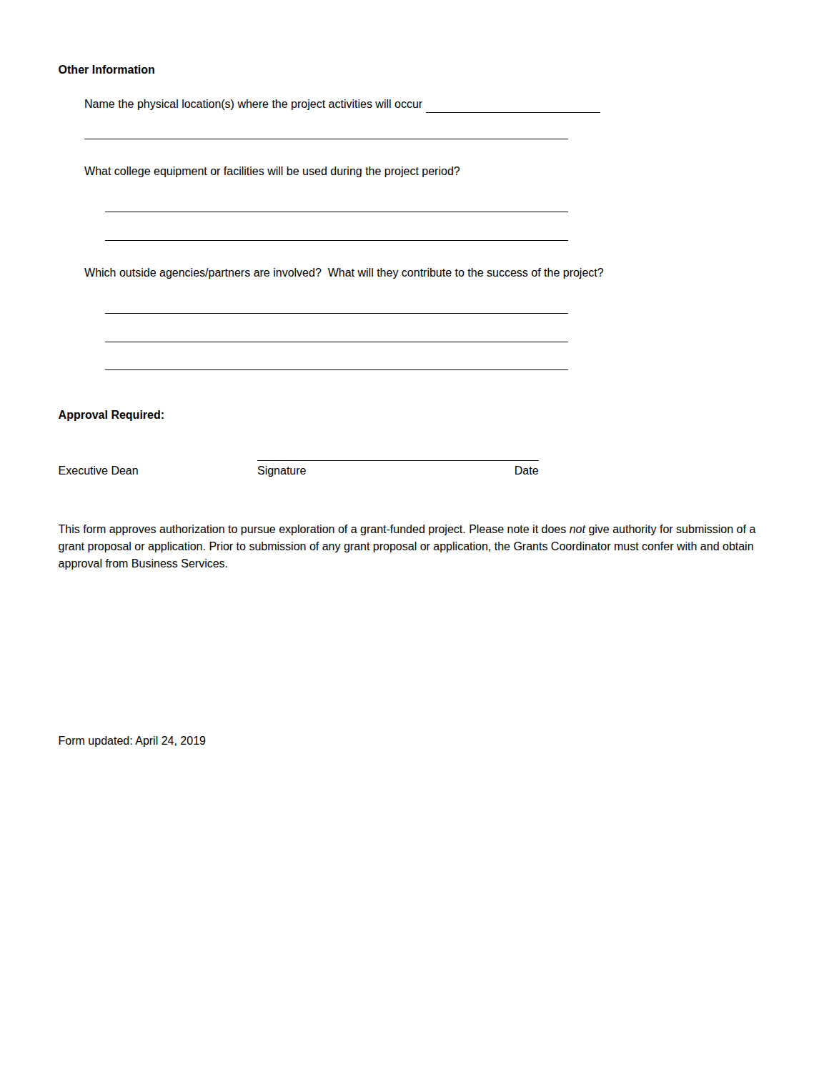Other Information
Name the physical location(s) where the project activities will occur
What college equipment or facilities will be used during the project period?
Which outside agencies/partners are involved? What will they contribute to the success of the project?
Approval Required:
Executive Dean
Signature Date
This form approves authorization to pursue exploration of a grant-funded project. Please note it does not give authority for submission of a grant proposal or application. Prior to submission of any grant proposal or application, the Grants Coordinator must confer with and obtain approval from Business Services.
Form updated: April 24, 2019